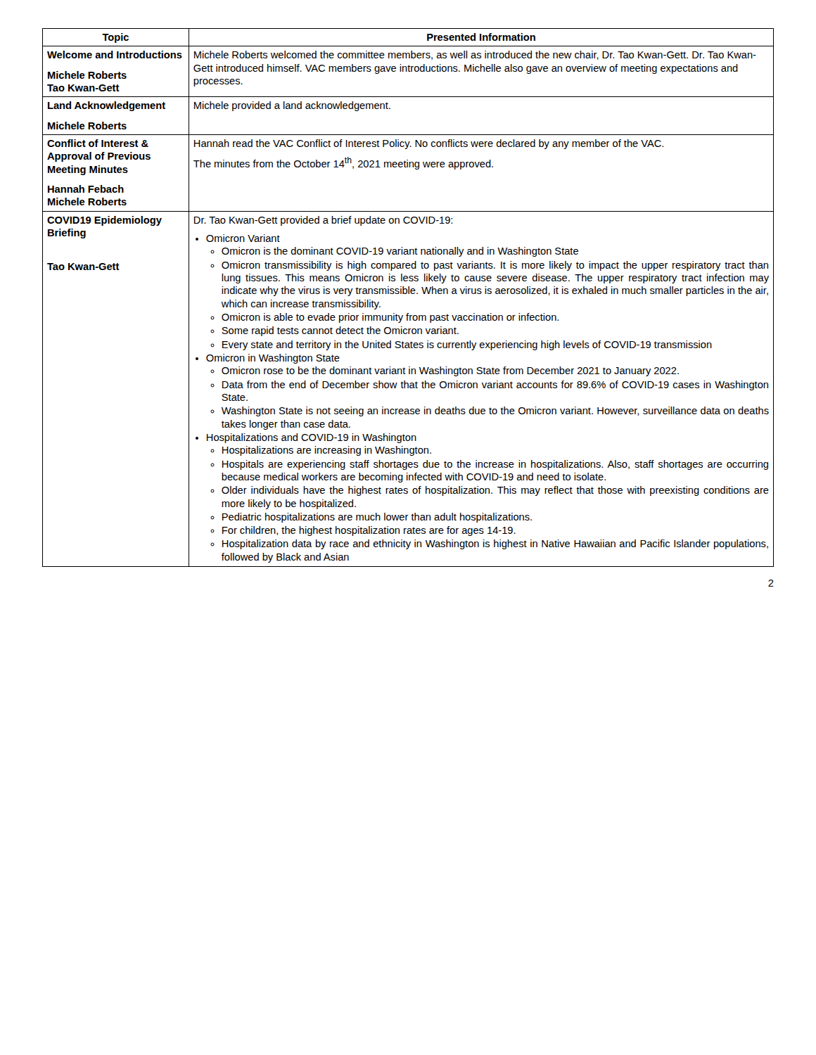| Topic | Presented Information |
| --- | --- |
| Welcome and Introductions Michele Roberts Tao Kwan-Gett | Michele Roberts welcomed the committee members, as well as introduced the new chair, Dr. Tao Kwan-Gett. Dr. Tao Kwan-Gett introduced himself. VAC members gave introductions. Michelle also gave an overview of meeting expectations and processes. |
| Land Acknowledgement Michele Roberts | Michele provided a land acknowledgement. |
| Conflict of Interest & Approval of Previous Meeting Minutes Hannah Febach Michele Roberts | Hannah read the VAC Conflict of Interest Policy. No conflicts were declared by any member of the VAC. The minutes from the October 14 th , 2021 meeting were approved. |
| COVID19 Epidemiology Briefing Tao Kwan-Gett | Dr. Tao Kwan-Gett provided a brief update on COVID-19: Omicron Variant Omicron is the dominant COVID-19 variant nationally and in Washington State Omicron transmissibility is high compared to past variants. It is more likely to impact the upper respiratory tract than lung tissues. This means Omicron is less likely to cause severe disease. The upper respiratory tract infection may indicate why the virus is very transmissible. When a virus is aerosolized, it is exhaled in much smaller particles in the air, which can increase transmissibility. Omicron is able to evade prior immunity from past vaccination or infection. Some rapid tests cannot detect the Omicron variant. Every state and territory in the United States is currently experiencing high levels of COVID-19 transmission Omicron in Washington State Omicron rose to be the dominant variant in Washington State from December 2021 to January 2022. Data from the end of December show that the Omicron variant accounts for 89.6% of COVID-19 cases in Washington State. Washington State is not seeing an increase in deaths due to the Omicron variant. However, surveillance data on deaths takes longer than case data. Hospitalizations and COVID-19 in Washington Hospitalizations are increasing in Washington. Hospitals are experiencing staff shortages due to the increase in hospitalizations. Also, staff shortages are occurring because medical workers are becoming infected with COVID-19 and need to isolate. Older individuals have the highest rates of hospitalization. This may reflect that those with preexisting conditions are more likely to be hospitalized. Pediatric hospitalizations are much lower than adult hospitalizations. For children, the highest hospitalization rates are for ages 14-19. Hospitalization data by race and ethnicity in Washington is highest in Native Hawaiian and Pacific Islander populations, followed by Black and Asian |
2